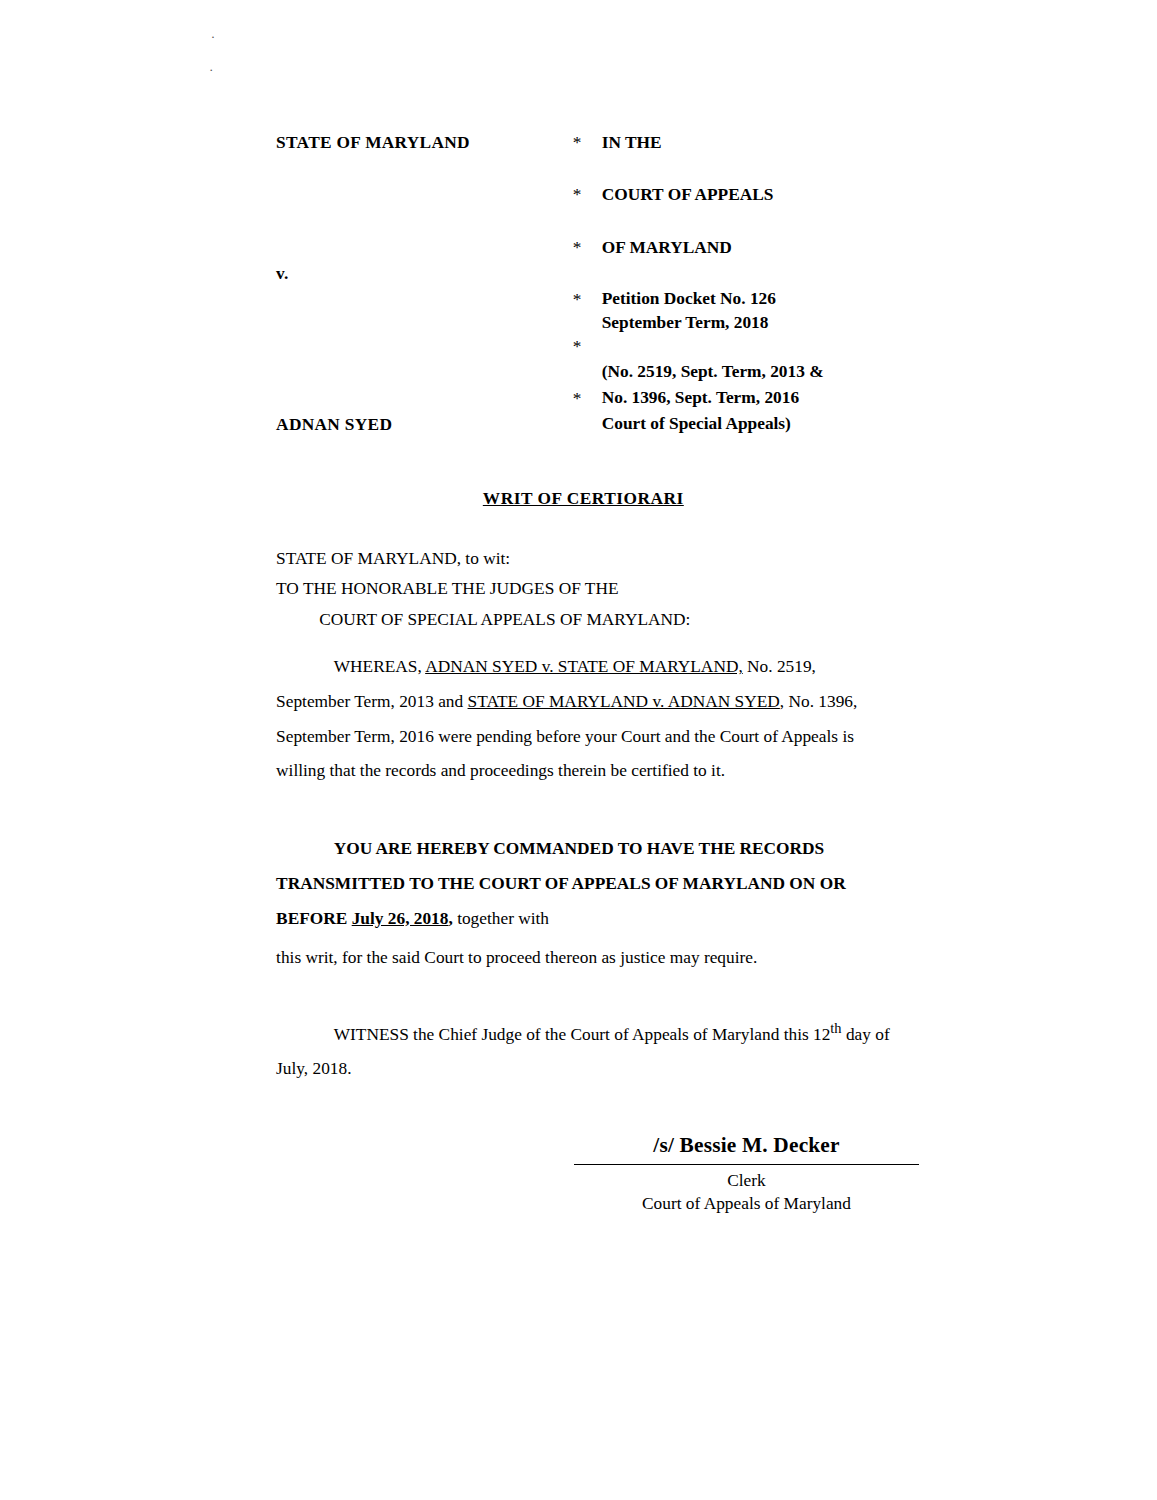· ·
| STATE OF MARYLAND | * | IN THE |
| | * | COURT OF APPEALS |
| | * | OF MARYLAND |
| v. | | |
| | * | Petition Docket No. 126 September Term, 2018 |
| | * | |
| | | (No. 2519, Sept. Term, 2013 & |
| | * | No. 1396, Sept. Term, 2016 |
| ADNAN SYED | | Court of Special Appeals) |
WRIT OF CERTIORARI
STATE OF MARYLAND, to wit:
TO THE HONORABLE THE JUDGES OF THE
COURT OF SPECIAL APPEALS OF MARYLAND:
WHEREAS, ADNAN SYED v. STATE OF MARYLAND, No. 2519, September Term, 2013 and STATE OF MARYLAND v. ADNAN SYED, No. 1396, September Term, 2016 were pending before your Court and the Court of Appeals is willing that the records and proceedings therein be certified to it.
YOU ARE HEREBY COMMANDED TO HAVE THE RECORDS TRANSMITTED TO THE COURT OF APPEALS OF MARYLAND ON OR BEFORE July 26, 2018, together with
this writ, for the said Court to proceed thereon as justice may require.
WITNESS the Chief Judge of the Court of Appeals of Maryland this 12th day of July, 2018.
/s/ Bessie M. Decker
Clerk
Court of Appeals of Maryland